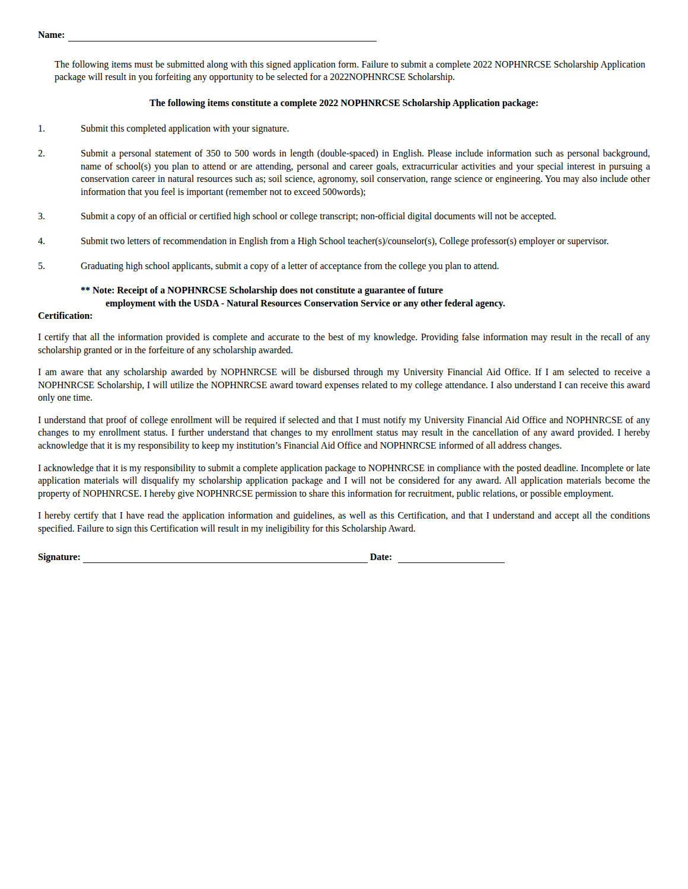Name:
The following items must be submitted along with this signed application form. Failure to submit a complete 2022 NOPHNRCSE Scholarship Application package will result in you forfeiting any opportunity to be selected for a 2022NOPHNRCSE Scholarship.
The following items constitute a complete 2022 NOPHNRCSE Scholarship Application package:
Submit this completed application with your signature.
Submit a personal statement of 350 to 500 words in length (double-spaced) in English. Please include information such as personal background, name of school(s) you plan to attend or are attending, personal and career goals, extracurricular activities and your special interest in pursuing a conservation career in natural resources such as; soil science, agronomy, soil conservation, range science or engineering. You may also include other information that you feel is important (remember not to exceed 500words);
Submit a copy of an official or certified high school or college transcript; non-official digital documents will not be accepted.
Submit two letters of recommendation in English from a High School teacher(s)/counselor(s), College professor(s) employer or supervisor.
Graduating high school applicants, submit a copy of a letter of acceptance from the college you plan to attend.
** Note: Receipt of a NOPHNRCSE Scholarship does not constitute a guarantee of future employment with the USDA - Natural Resources Conservation Service or any other federal agency.
Certification:
I certify that all the information provided is complete and accurate to the best of my knowledge. Providing false information may result in the recall of any scholarship granted or in the forfeiture of any scholarship awarded.
I am aware that any scholarship awarded by NOPHNRCSE will be disbursed through my University Financial Aid Office. If I am selected to receive a NOPHNRCSE Scholarship, I will utilize the NOPHNRCSE award toward expenses related to my college attendance. I also understand I can receive this award only one time.
I understand that proof of college enrollment will be required if selected and that I must notify my University Financial Aid Office and NOPHNRCSE of any changes to my enrollment status. I further understand that changes to my enrollment status may result in the cancellation of any award provided. I hereby acknowledge that it is my responsibility to keep my institution’s Financial Aid Office and NOPHNRCSE informed of all address changes.
I acknowledge that it is my responsibility to submit a complete application package to NOPHNRCSE in compliance with the posted deadline. Incomplete or late application materials will disqualify my scholarship application package and I will not be considered for any award. All application materials become the property of NOPHNRCSE. I hereby give NOPHNRCSE permission to share this information for recruitment, public relations, or possible employment.
I hereby certify that I have read the application information and guidelines, as well as this Certification, and that I understand and accept all the conditions specified. Failure to sign this Certification will result in my ineligibility for this Scholarship Award.
Signature: Date: